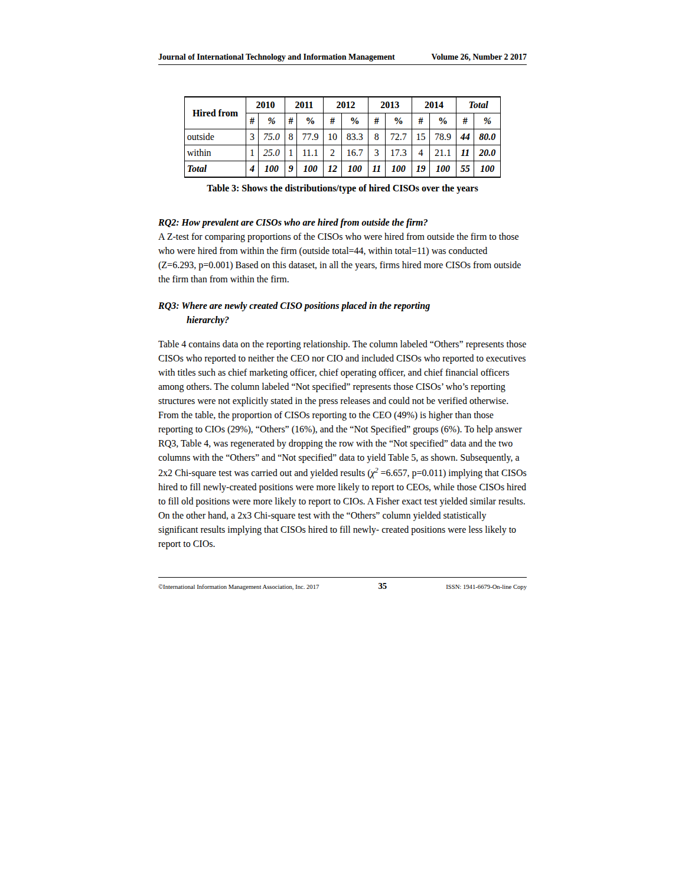Journal of International Technology and Information Management
Volume 26, Number 2 2017
| Hired from | 2010 | 2011 | 2012 | 2013 | 2014 | Total |
| --- | --- | --- | --- | --- | --- | --- |
| # | % | # | % | # | % | # | % | # | % | # | % |
| outside | 3 | 75.0 | 8 | 77.9 | 10 | 83.3 | 8 | 72.7 | 15 | 78.9 | 44 | 80.0 |
| within | 1 | 25.0 | 1 | 11.1 | 2 | 16.7 | 3 | 17.3 | 4 | 21.1 | 11 | 20.0 |
| Total | 4 | 100 | 9 | 100 | 12 | 100 | 11 | 100 | 19 | 100 | 55 | 100 |
Table 3: Shows the distributions/type of hired CISOs over the years
RQ2: How prevalent are CISOs who are hired from outside the firm?
A Z-test for comparing proportions of the CISOs who were hired from outside the firm to those who were hired from within the firm (outside total=44, within total=11) was conducted (Z=6.293, p=0.001) Based on this dataset, in all the years, firms hired more CISOs from outside the firm than from within the firm.
RQ3: Where are newly created CISO positions placed in the reporting
hierarchy?
Table 4 contains data on the reporting relationship. The column labeled “Others” represents those CISOs who reported to neither the CEO nor CIO and included CISOs who reported to executives with titles such as chief marketing officer, chief operating officer, and chief financial officers among others. The column labeled “Not specified” represents those CISOs’ who’s reporting structures were not explicitly stated in the press releases and could not be verified otherwise. From the table, the proportion of CISOs reporting to the CEO (49%) is higher than those reporting to CIOs (29%), “Others” (16%), and the “Not Specified” groups (6%). To help answer RQ3, Table 4, was regenerated by dropping the row with the “Not specified” data and the two columns with the “Others” and “Not specified” data to yield Table 5, as shown. Subsequently, a 2x2 Chi-square test was carried out and yielded results (χ2 =6.657, p=0.011) implying that CISOs hired to fill newly-created positions were more likely to report to CEOs, while those CISOs hired to fill old positions were more likely to report to CIOs. A Fisher exact test yielded similar results. On the other hand, a 2x3 Chi-square test with the “Others” column yielded statistically significant results implying that CISOs hired to fill newly- created positions were less likely to report to CIOs.
©International Information Management Association, Inc. 2017
35
ISSN: 1941-6679-On-line Copy